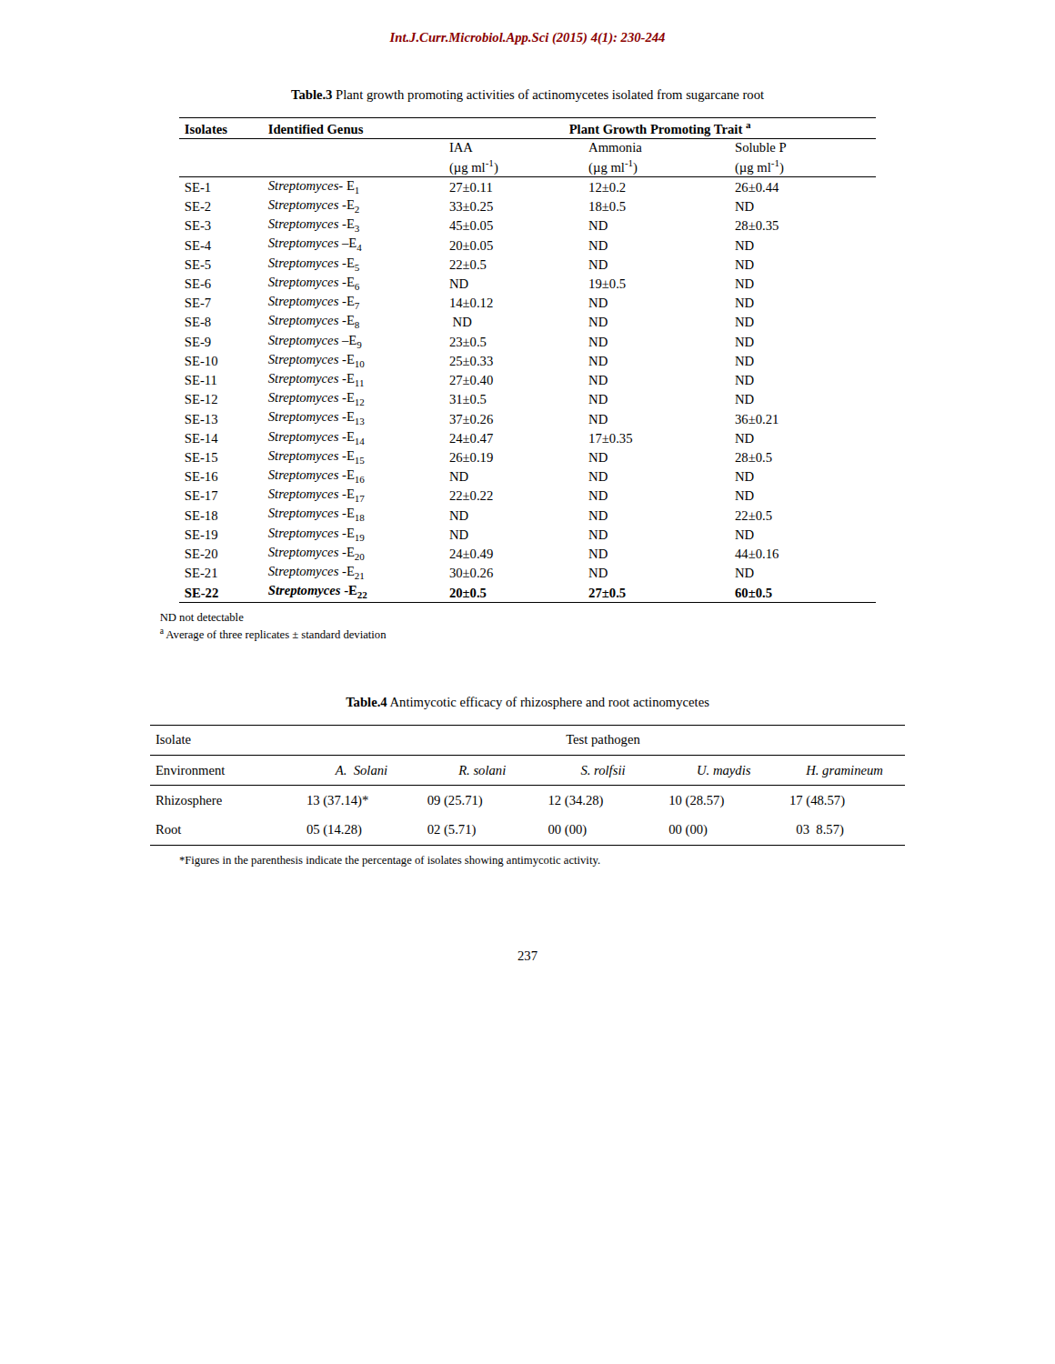Int.J.Curr.Microbiol.App.Sci (2015) 4(1): 230-244
Table.3 Plant growth promoting activities of actinomycetes isolated from sugarcane root
| Isolates | Identified Genus | Plant Growth Promoting Trait a |
| --- | --- | --- |
| | | IAA | Ammonia | Soluble P |
| | | (µg ml -1 ) | (µg ml -1 ) | (µg ml -1 ) |
| SE-1 | Streptomyces - E 1 | 27±0.11 | 12±0.2 | 26±0.44 |
| SE-2 | Streptomyces -E 2 | 33±0.25 | 18±0.5 | ND |
| SE-3 | Streptomyces -E 3 | 45±0.05 | ND | 28±0.35 |
| SE-4 | Streptomyces –E 4 | 20±0.05 | ND | ND |
| SE-5 | Streptomyces -E 5 | 22±0.5 | ND | ND |
| SE-6 | Streptomyces -E 6 | ND | 19±0.5 | ND |
| SE-7 | Streptomyces -E 7 | 14±0.12 | ND | ND |
| SE-8 | Streptomyces -E 8 | ND | ND | ND |
| SE-9 | Streptomyces –E 9 | 23±0.5 | ND | ND |
| SE-10 | Streptomyces -E 10 | 25±0.33 | ND | ND |
| SE-11 | Streptomyces -E 11 | 27±0.40 | ND | ND |
| SE-12 | Streptomyces -E 12 | 31±0.5 | ND | ND |
| SE-13 | Streptomyces -E 13 | 37±0.26 | ND | 36±0.21 |
| SE-14 | Streptomyces -E 14 | 24±0.47 | 17±0.35 | ND |
| SE-15 | Streptomyces -E 15 | 26±0.19 | ND | 28±0.5 |
| SE-16 | Streptomyces -E 16 | ND | ND | ND |
| SE-17 | Streptomyces -E 17 | 22±0.22 | ND | ND |
| SE-18 | Streptomyces -E 18 | ND | ND | 22±0.5 |
| SE-19 | Streptomyces -E 19 | ND | ND | ND |
| SE-20 | Streptomyces -E 20 | 24±0.49 | ND | 44±0.16 |
| SE-21 | Streptomyces -E 21 | 30±0.26 | ND | ND |
| SE-22 | Streptomyces -E 22 | 20±0.5 | 27±0.5 | 60±0.5 |
ND not detectable
a Average of three replicates ± standard deviation
Table.4 Antimycotic efficacy of rhizosphere and root actinomycetes
| Isolate | Test pathogen |
| Environment | A. Solani | R. solani | S. rolfsii | U. maydis | H. gramineum |
| Rhizosphere | 13 (37.14)* | 09 (25.71) | 12 (34.28) | 10 (28.57) | 17 (48.57) |
| Root | 05 (14.28) | 02 (5.71) | 00 (00) | 00 (00) | 03 8.57) |
*Figures in the parenthesis indicate the percentage of isolates showing antimycotic activity.
237